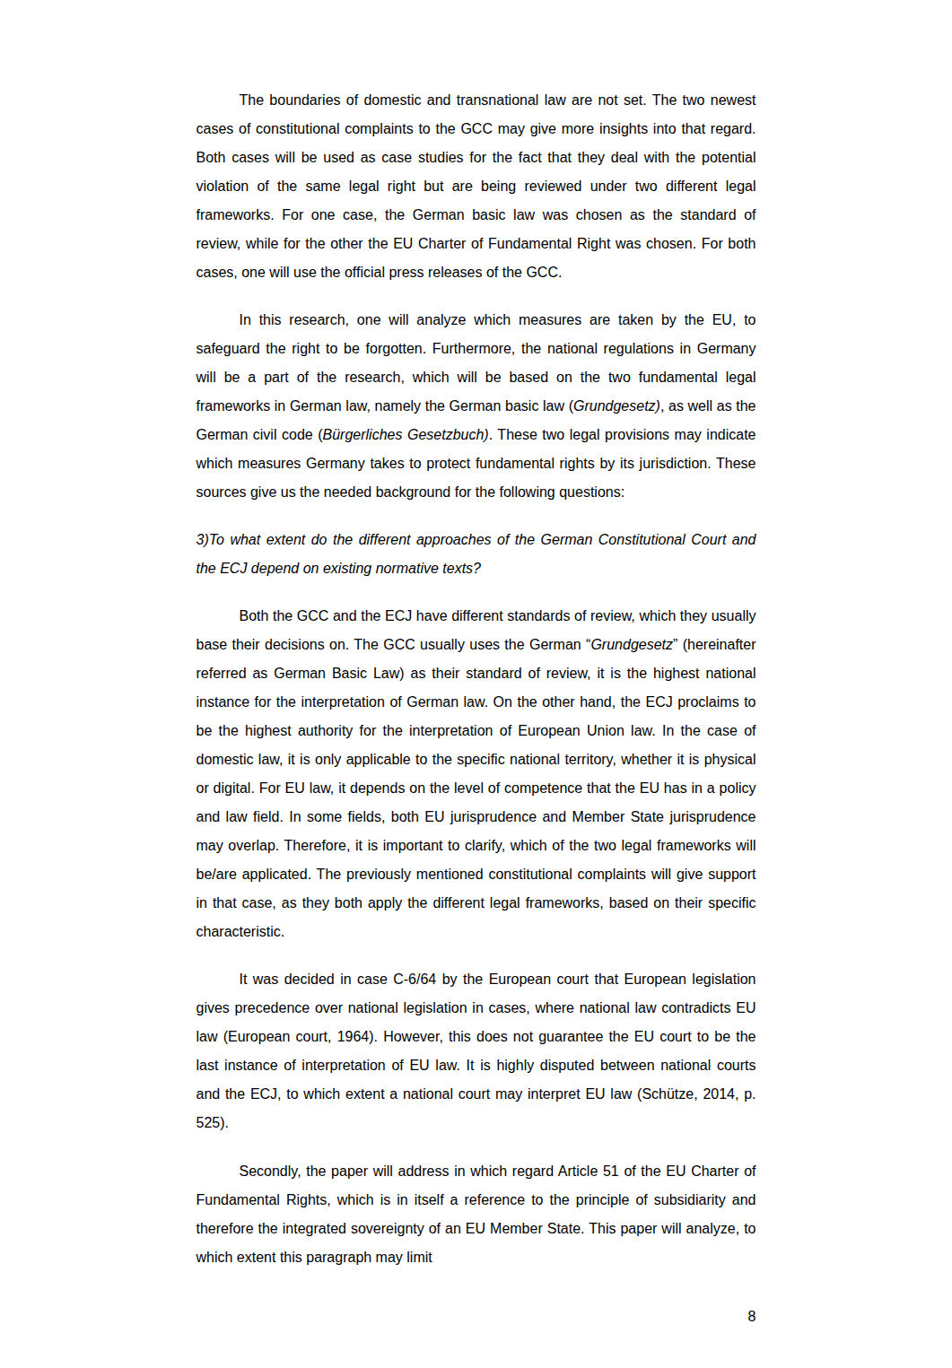The boundaries of domestic and transnational law are not set. The two newest cases of constitutional complaints to the GCC may give more insights into that regard. Both cases will be used as case studies for the fact that they deal with the potential violation of the same legal right but are being reviewed under two different legal frameworks. For one case, the German basic law was chosen as the standard of review, while for the other the EU Charter of Fundamental Right was chosen. For both cases, one will use the official press releases of the GCC.
In this research, one will analyze which measures are taken by the EU, to safeguard the right to be forgotten. Furthermore, the national regulations in Germany will be a part of the research, which will be based on the two fundamental legal frameworks in German law, namely the German basic law (Grundgesetz), as well as the German civil code (Bürgerliches Gesetzbuch). These two legal provisions may indicate which measures Germany takes to protect fundamental rights by its jurisdiction. These sources give us the needed background for the following questions:
3)To what extent do the different approaches of the German Constitutional Court and the ECJ depend on existing normative texts?
Both the GCC and the ECJ have different standards of review, which they usually base their decisions on. The GCC usually uses the German “Grundgesetz” (hereinafter referred as German Basic Law) as their standard of review, it is the highest national instance for the interpretation of German law. On the other hand, the ECJ proclaims to be the highest authority for the interpretation of European Union law. In the case of domestic law, it is only applicable to the specific national territory, whether it is physical or digital. For EU law, it depends on the level of competence that the EU has in a policy and law field. In some fields, both EU jurisprudence and Member State jurisprudence may overlap. Therefore, it is important to clarify, which of the two legal frameworks will be/are applicated. The previously mentioned constitutional complaints will give support in that case, as they both apply the different legal frameworks, based on their specific characteristic.
It was decided in case C-6/64 by the European court that European legislation gives precedence over national legislation in cases, where national law contradicts EU law (European court, 1964). However, this does not guarantee the EU court to be the last instance of interpretation of EU law. It is highly disputed between national courts and the ECJ, to which extent a national court may interpret EU law (Schütze, 2014, p. 525).
Secondly, the paper will address in which regard Article 51 of the EU Charter of Fundamental Rights, which is in itself a reference to the principle of subsidiarity and therefore the integrated sovereignty of an EU Member State. This paper will analyze, to which extent this paragraph may limit
8